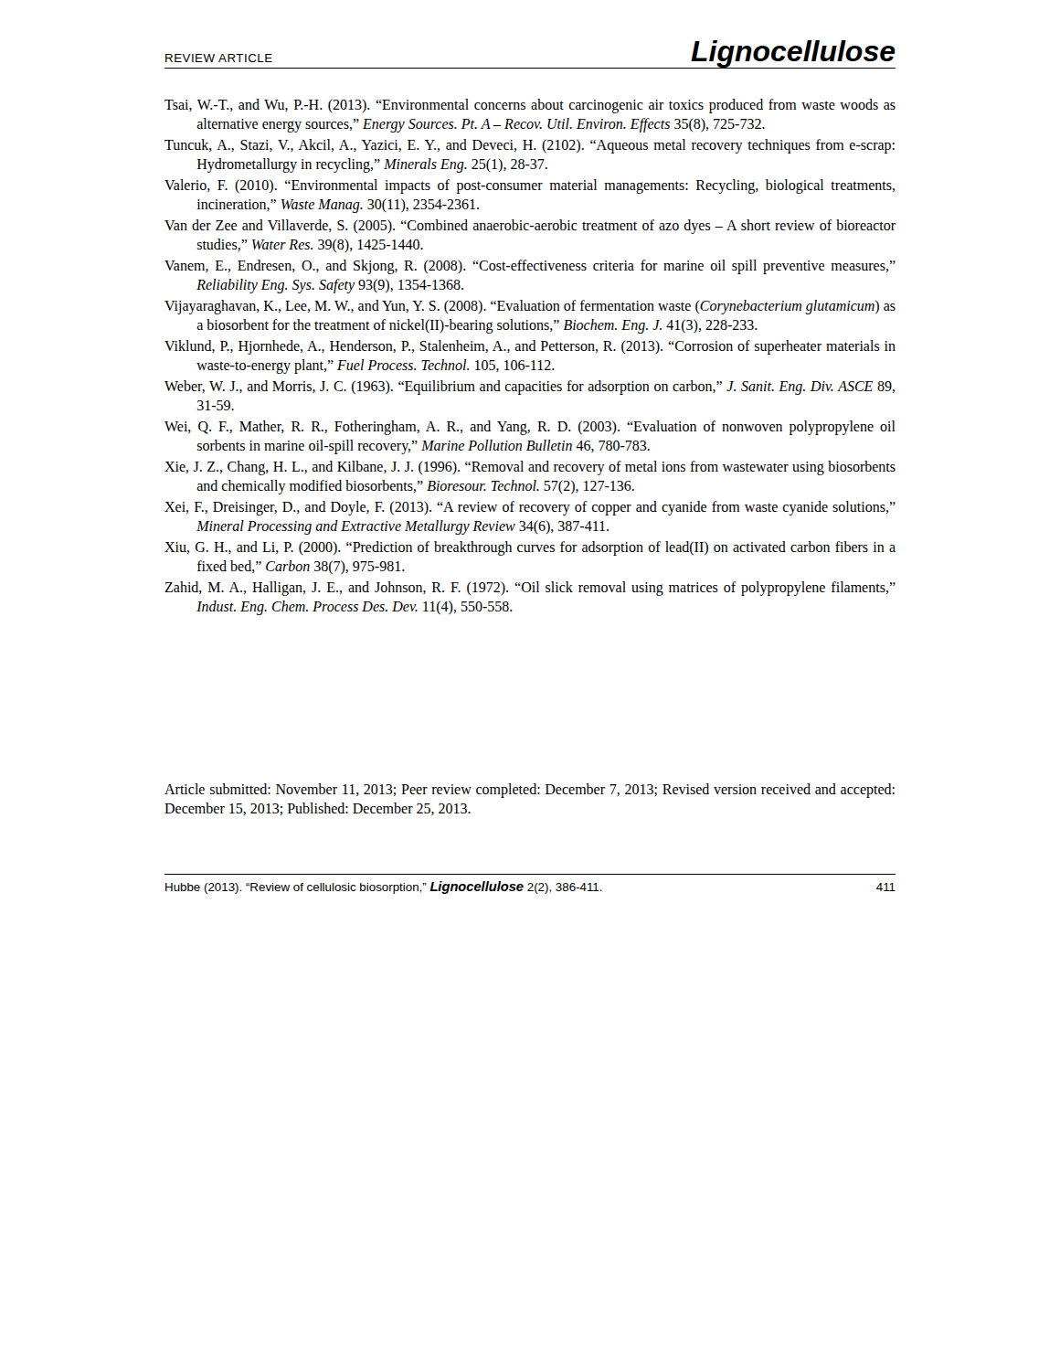REVIEW ARTICLE Lignocellulose
Tsai, W.-T., and Wu, P.-H. (2013). “Environmental concerns about carcinogenic air toxics produced from waste woods as alternative energy sources,” Energy Sources. Pt. A – Recov. Util. Environ. Effects 35(8), 725-732.
Tuncuk, A., Stazi, V., Akcil, A., Yazici, E. Y., and Deveci, H. (2102). “Aqueous metal recovery techniques from e-scrap: Hydrometallurgy in recycling,” Minerals Eng. 25(1), 28-37.
Valerio, F. (2010). “Environmental impacts of post-consumer material managements: Recycling, biological treatments, incineration,” Waste Manag. 30(11), 2354-2361.
Van der Zee and Villaverde, S. (2005). “Combined anaerobic-aerobic treatment of azo dyes – A short review of bioreactor studies,” Water Res. 39(8), 1425-1440.
Vanem, E., Endresen, O., and Skjong, R. (2008). “Cost-effectiveness criteria for marine oil spill preventive measures,” Reliability Eng. Sys. Safety 93(9), 1354-1368.
Vijayaraghavan, K., Lee, M. W., and Yun, Y. S. (2008). “Evaluation of fermentation waste (Corynebacterium glutamicum) as a biosorbent for the treatment of nickel(II)-bearing solutions,” Biochem. Eng. J. 41(3), 228-233.
Viklund, P., Hjornhede, A., Henderson, P., Stalenheim, A., and Petterson, R. (2013). “Corrosion of superheater materials in waste-to-energy plant,” Fuel Process. Technol. 105, 106-112.
Weber, W. J., and Morris, J. C. (1963). “Equilibrium and capacities for adsorption on carbon,” J. Sanit. Eng. Div. ASCE 89, 31-59.
Wei, Q. F., Mather, R. R., Fotheringham, A. R., and Yang, R. D. (2003). “Evaluation of nonwoven polypropylene oil sorbents in marine oil-spill recovery,” Marine Pollution Bulletin 46, 780-783.
Xie, J. Z., Chang, H. L., and Kilbane, J. J. (1996). “Removal and recovery of metal ions from wastewater using biosorbents and chemically modified biosorbents,” Bioresour. Technol. 57(2), 127-136.
Xei, F., Dreisinger, D., and Doyle, F. (2013). “A review of recovery of copper and cyanide from waste cyanide solutions,” Mineral Processing and Extractive Metallurgy Review 34(6), 387-411.
Xiu, G. H., and Li, P. (2000). “Prediction of breakthrough curves for adsorption of lead(II) on activated carbon fibers in a fixed bed,” Carbon 38(7), 975-981.
Zahid, M. A., Halligan, J. E., and Johnson, R. F. (1972). “Oil slick removal using matrices of polypropylene filaments,” Indust. Eng. Chem. Process Des. Dev. 11(4), 550-558.
Article submitted: November 11, 2013; Peer review completed: December 7, 2013; Revised version received and accepted: December 15, 2013; Published: December 25, 2013.
Hubbe (2013). “Review of cellulosic biosorption,” Lignocellulose 2(2), 386-411. 411